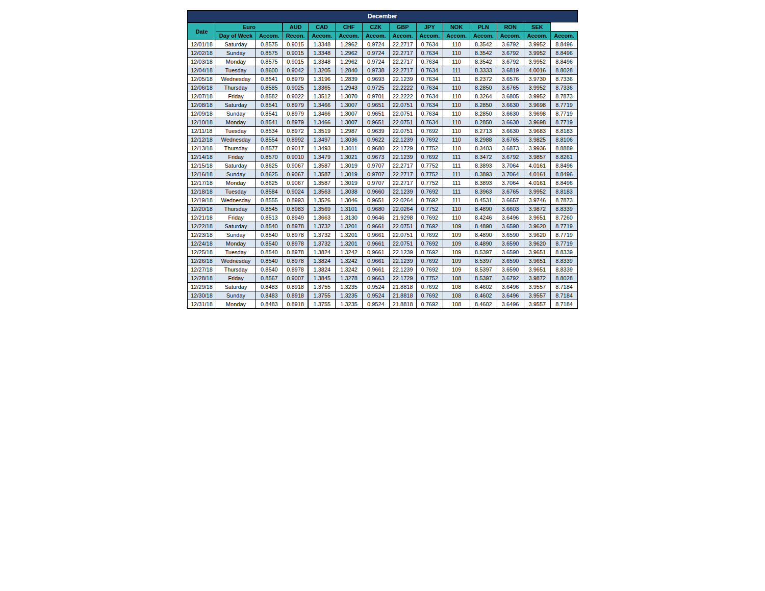December
| Date | Euro | AUD | CAD | CHF | CZK | GBP | JPY | NOK | PLN | RON | SEK |
| --- | --- | --- | --- | --- | --- | --- | --- | --- | --- | --- | --- |
| Day of Week | Accom. | Recon. | Accom. | Accom. | Accom. | Accom. | Accom. | Accom. | Accom. | Accom. | Accom. | Accom. |
| 12/01/18 | Saturday | 0.8575 | 0.9015 | 1.3348 | 1.2962 | 0.9724 | 22.2717 | 0.7634 | 110 | 8.3542 | 3.6792 | 3.9952 | 8.8496 |
| 12/02/18 | Sunday | 0.8575 | 0.9015 | 1.3348 | 1.2962 | 0.9724 | 22.2717 | 0.7634 | 110 | 8.3542 | 3.6792 | 3.9952 | 8.8496 |
| 12/03/18 | Monday | 0.8575 | 0.9015 | 1.3348 | 1.2962 | 0.9724 | 22.2717 | 0.7634 | 110 | 8.3542 | 3.6792 | 3.9952 | 8.8496 |
| 12/04/18 | Tuesday | 0.8600 | 0.9042 | 1.3205 | 1.2840 | 0.9738 | 22.2717 | 0.7634 | 111 | 8.3333 | 3.6819 | 4.0016 | 8.8028 |
| 12/05/18 | Wednesday | 0.8541 | 0.8979 | 1.3196 | 1.2839 | 0.9693 | 22.1239 | 0.7634 | 111 | 8.2372 | 3.6576 | 3.9730 | 8.7336 |
| 12/06/18 | Thursday | 0.8585 | 0.9025 | 1.3365 | 1.2943 | 0.9725 | 22.2222 | 0.7634 | 110 | 8.2850 | 3.6765 | 3.9952 | 8.7336 |
| 12/07/18 | Friday | 0.8582 | 0.9022 | 1.3512 | 1.3070 | 0.9701 | 22.2222 | 0.7634 | 110 | 8.3264 | 3.6805 | 3.9952 | 8.7873 |
| 12/08/18 | Saturday | 0.8541 | 0.8979 | 1.3466 | 1.3007 | 0.9651 | 22.0751 | 0.7634 | 110 | 8.2850 | 3.6630 | 3.9698 | 8.7719 |
| 12/09/18 | Sunday | 0.8541 | 0.8979 | 1.3466 | 1.3007 | 0.9651 | 22.0751 | 0.7634 | 110 | 8.2850 | 3.6630 | 3.9698 | 8.7719 |
| 12/10/18 | Monday | 0.8541 | 0.8979 | 1.3466 | 1.3007 | 0.9651 | 22.0751 | 0.7634 | 110 | 8.2850 | 3.6630 | 3.9698 | 8.7719 |
| 12/11/18 | Tuesday | 0.8534 | 0.8972 | 1.3519 | 1.2987 | 0.9639 | 22.0751 | 0.7692 | 110 | 8.2713 | 3.6630 | 3.9683 | 8.8183 |
| 12/12/18 | Wednesday | 0.8554 | 0.8992 | 1.3497 | 1.3036 | 0.9622 | 22.1239 | 0.7692 | 110 | 8.2988 | 3.6765 | 3.9825 | 8.8106 |
| 12/13/18 | Thursday | 0.8577 | 0.9017 | 1.3493 | 1.3011 | 0.9680 | 22.1729 | 0.7752 | 110 | 8.3403 | 3.6873 | 3.9936 | 8.8889 |
| 12/14/18 | Friday | 0.8570 | 0.9010 | 1.3479 | 1.3021 | 0.9673 | 22.1239 | 0.7692 | 111 | 8.3472 | 3.6792 | 3.9857 | 8.8261 |
| 12/15/18 | Saturday | 0.8625 | 0.9067 | 1.3587 | 1.3019 | 0.9707 | 22.2717 | 0.7752 | 111 | 8.3893 | 3.7064 | 4.0161 | 8.8496 |
| 12/16/18 | Sunday | 0.8625 | 0.9067 | 1.3587 | 1.3019 | 0.9707 | 22.2717 | 0.7752 | 111 | 8.3893 | 3.7064 | 4.0161 | 8.8496 |
| 12/17/18 | Monday | 0.8625 | 0.9067 | 1.3587 | 1.3019 | 0.9707 | 22.2717 | 0.7752 | 111 | 8.3893 | 3.7064 | 4.0161 | 8.8496 |
| 12/18/18 | Tuesday | 0.8584 | 0.9024 | 1.3563 | 1.3038 | 0.9660 | 22.1239 | 0.7692 | 111 | 8.3963 | 3.6765 | 3.9952 | 8.8183 |
| 12/19/18 | Wednesday | 0.8555 | 0.8993 | 1.3526 | 1.3046 | 0.9651 | 22.0264 | 0.7692 | 111 | 8.4531 | 3.6657 | 3.9746 | 8.7873 |
| 12/20/18 | Thursday | 0.8545 | 0.8983 | 1.3569 | 1.3101 | 0.9680 | 22.0264 | 0.7752 | 110 | 8.4890 | 3.6603 | 3.9872 | 8.8339 |
| 12/21/18 | Friday | 0.8513 | 0.8949 | 1.3663 | 1.3130 | 0.9646 | 21.9298 | 0.7692 | 110 | 8.4246 | 3.6496 | 3.9651 | 8.7260 |
| 12/22/18 | Saturday | 0.8540 | 0.8978 | 1.3732 | 1.3201 | 0.9661 | 22.0751 | 0.7692 | 109 | 8.4890 | 3.6590 | 3.9620 | 8.7719 |
| 12/23/18 | Sunday | 0.8540 | 0.8978 | 1.3732 | 1.3201 | 0.9661 | 22.0751 | 0.7692 | 109 | 8.4890 | 3.6590 | 3.9620 | 8.7719 |
| 12/24/18 | Monday | 0.8540 | 0.8978 | 1.3732 | 1.3201 | 0.9661 | 22.0751 | 0.7692 | 109 | 8.4890 | 3.6590 | 3.9620 | 8.7719 |
| 12/25/18 | Tuesday | 0.8540 | 0.8978 | 1.3824 | 1.3242 | 0.9661 | 22.1239 | 0.7692 | 109 | 8.5397 | 3.6590 | 3.9651 | 8.8339 |
| 12/26/18 | Wednesday | 0.8540 | 0.8978 | 1.3824 | 1.3242 | 0.9661 | 22.1239 | 0.7692 | 109 | 8.5397 | 3.6590 | 3.9651 | 8.8339 |
| 12/27/18 | Thursday | 0.8540 | 0.8978 | 1.3824 | 1.3242 | 0.9661 | 22.1239 | 0.7692 | 109 | 8.5397 | 3.6590 | 3.9651 | 8.8339 |
| 12/28/18 | Friday | 0.8567 | 0.9007 | 1.3845 | 1.3278 | 0.9663 | 22.1729 | 0.7752 | 108 | 8.5397 | 3.6792 | 3.9872 | 8.8028 |
| 12/29/18 | Saturday | 0.8483 | 0.8918 | 1.3755 | 1.3235 | 0.9524 | 21.8818 | 0.7692 | 108 | 8.4602 | 3.6496 | 3.9557 | 8.7184 |
| 12/30/18 | Sunday | 0.8483 | 0.8918 | 1.3755 | 1.3235 | 0.9524 | 21.8818 | 0.7692 | 108 | 8.4602 | 3.6496 | 3.9557 | 8.7184 |
| 12/31/18 | Monday | 0.8483 | 0.8918 | 1.3755 | 1.3235 | 0.9524 | 21.8818 | 0.7692 | 108 | 8.4602 | 3.6496 | 3.9557 | 8.7184 |